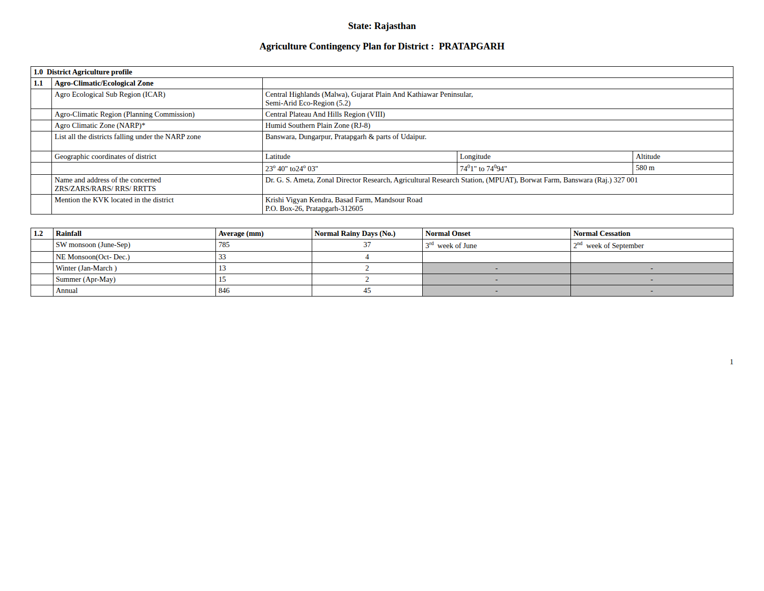State: Rajasthan
Agriculture Contingency Plan for District : PRATAPGARH
| 1.0 District Agriculture profile |
| 1.1 | Agro-Climatic/Ecological Zone | |
| | Agro Ecological Sub Region (ICAR) | Central Highlands (Malwa), Gujarat Plain And Kathiawar Peninsular, Semi-Arid Eco-Region (5.2) |
| | Agro-Climatic Region (Planning Commission) | Central Plateau And Hills Region (VIII) |
| | Agro Climatic Zone (NARP)* | Humid Southern Plain Zone (RJ-8) |
| | List all the districts falling under the NARP zone | Banswara, Dungarpur, Pratapgarh & parts of Udaipur. |
| | Geographic coordinates of district | Latitude | Longitude | Altitude |
| | | 23 o 40" to24 o 03" | 74 0 1" to 74 0 94" | 580 m |
| | Name and address of the concerned ZRS/ZARS/RARS/ RRS/ RRTTS | Dr. G. S. Ameta, Zonal Director Research, Agricultural Research Station, (MPUAT), Borwat Farm, Banswara (Raj.) 327 001 |
| | Mention the KVK located in the district | Krishi Vigyan Kendra, Basad Farm, Mandsour Road P.O. Box-26, Pratapgarh-312605 |
| 1.2 | Rainfall | Average (mm) | Normal Rainy Days (No.) | Normal Onset | Normal Cessation |
| | SW monsoon (June-Sep) | 785 | 37 | 3 rd week of June | 2 nd week of September |
| | NE Monsoon(Oct- Dec.) | 33 | 4 | | |
| | Winter (Jan-March ) | 13 | 2 | - | - |
| | Summer (Apr-May) | 15 | 2 | - | - |
| | Annual | 846 | 45 | - | - |
1